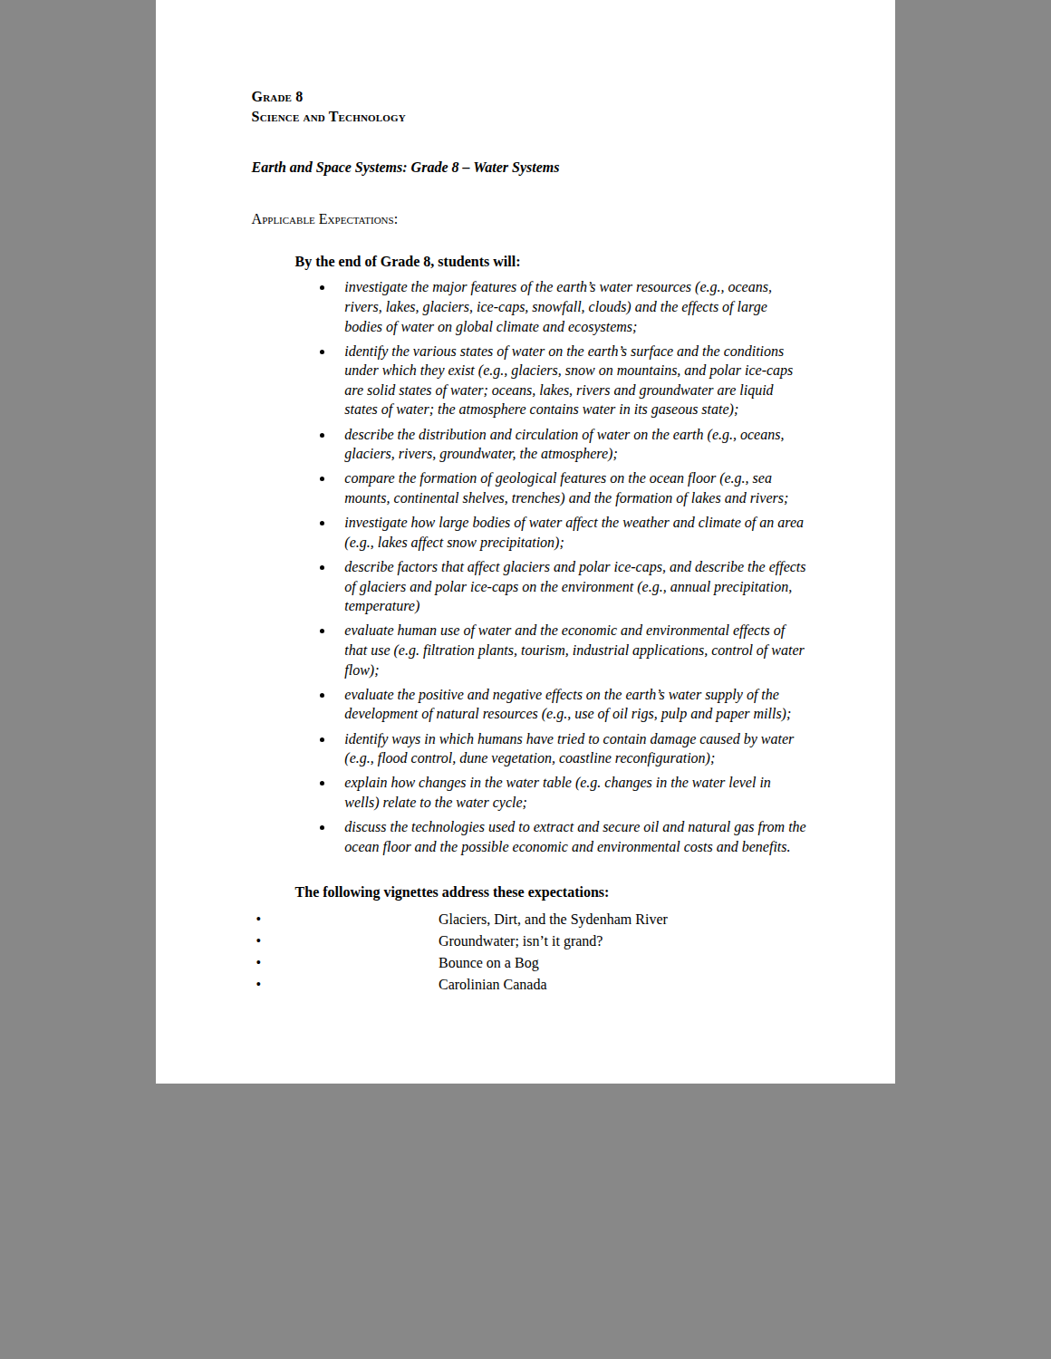Grade 8 Science and Technology
Earth and Space Systems: Grade 8 – Water Systems
Applicable Expectations:
By the end of Grade 8, students will:
investigate the major features of the earth’s water resources (e.g., oceans, rivers, lakes, glaciers, ice-caps, snowfall, clouds) and the effects of large bodies of water on global climate and ecosystems;
identify the various states of water on the earth’s surface and the conditions under which they exist (e.g., glaciers, snow on mountains, and polar ice-caps are solid states of water; oceans, lakes, rivers and groundwater are liquid states of water; the atmosphere contains water in its gaseous state);
describe the distribution and circulation of water on the earth (e.g., oceans, glaciers, rivers, groundwater, the atmosphere);
compare the formation of geological features on the ocean floor (e.g., sea mounts, continental shelves, trenches) and the formation of lakes and rivers;
investigate how large bodies of water affect the weather and climate of an area (e.g., lakes affect snow precipitation);
describe factors that affect glaciers and polar ice-caps, and describe the effects of glaciers and polar ice-caps on the environment (e.g., annual precipitation, temperature)
evaluate human use of water and the economic and environmental effects of that use (e.g. filtration plants, tourism, industrial applications, control of water flow);
evaluate the positive and negative effects on the earth’s water supply of the development of natural resources (e.g., use of oil rigs, pulp and paper mills);
identify ways in which humans have tried to contain damage caused by water (e.g., flood control, dune vegetation, coastline reconfiguration);
explain how changes in the water table (e.g. changes in the water level in wells) relate to the water cycle;
discuss the technologies used to extract and secure oil and natural gas from the ocean floor and the possible economic and environmental costs and benefits.
The following vignettes address these expectations:
| • | Glaciers, Dirt, and the Sydenham River |
| • | Groundwater; isn’t it grand? |
| • | Bounce on a Bog |
| • | Carolinian Canada |